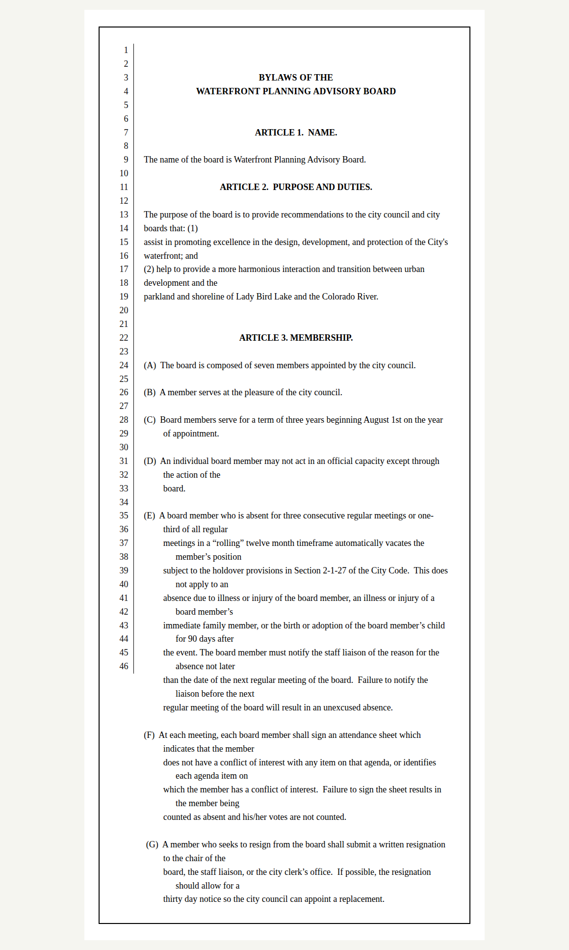1
2
3
4
5
6
7
8
9
10
11
12
13
14
15
16
17
18
19
20
21
22
23
24
25
26
27
28
29
30
31
32
33
34
35
36
37
38
39
40
41
42
43
44
45
46
BYLAWS OF THE
WATERFRONT PLANNING ADVISORY BOARD
ARTICLE 1. NAME.
The name of the board is Waterfront Planning Advisory Board.
ARTICLE 2. PURPOSE AND DUTIES.
The purpose of the board is to provide recommendations to the city council and city boards that: (1)
assist in promoting excellence in the design, development, and protection of the City's waterfront; and
(2) help to provide a more harmonious interaction and transition between urban development and the
parkland and shoreline of Lady Bird Lake and the Colorado River.
ARTICLE 3. MEMBERSHIP.
(A) The board is composed of seven members appointed by the city council.
(B) A member serves at the pleasure of the city council.
(C) Board members serve for a term of three years beginning August 1st on the year of appointment.
(D) An individual board member may not act in an official capacity except through the action of the
board.
(E) A board member who is absent for three consecutive regular meetings or one-third of all regular
meetings in a “rolling” twelve month timeframe automatically vacates the member’s position
subject to the holdover provisions in Section 2-1-27 of the City Code. This does not apply to an
absence due to illness or injury of the board member, an illness or injury of a board member’s
immediate family member, or the birth or adoption of the board member’s child for 90 days after
the event. The board member must notify the staff liaison of the reason for the absence not later
than the date of the next regular meeting of the board. Failure to notify the liaison before the next
regular meeting of the board will result in an unexcused absence.
(F) At each meeting, each board member shall sign an attendance sheet which indicates that the member
does not have a conflict of interest with any item on that agenda, or identifies each agenda item on
which the member has a conflict of interest. Failure to sign the sheet results in the member being
counted as absent and his/her votes are not counted.
(G) A member who seeks to resign from the board shall submit a written resignation to the chair of the
board, the staff liaison, or the city clerk’s office. If possible, the resignation should allow for a
thirty day notice so the city council can appoint a replacement.